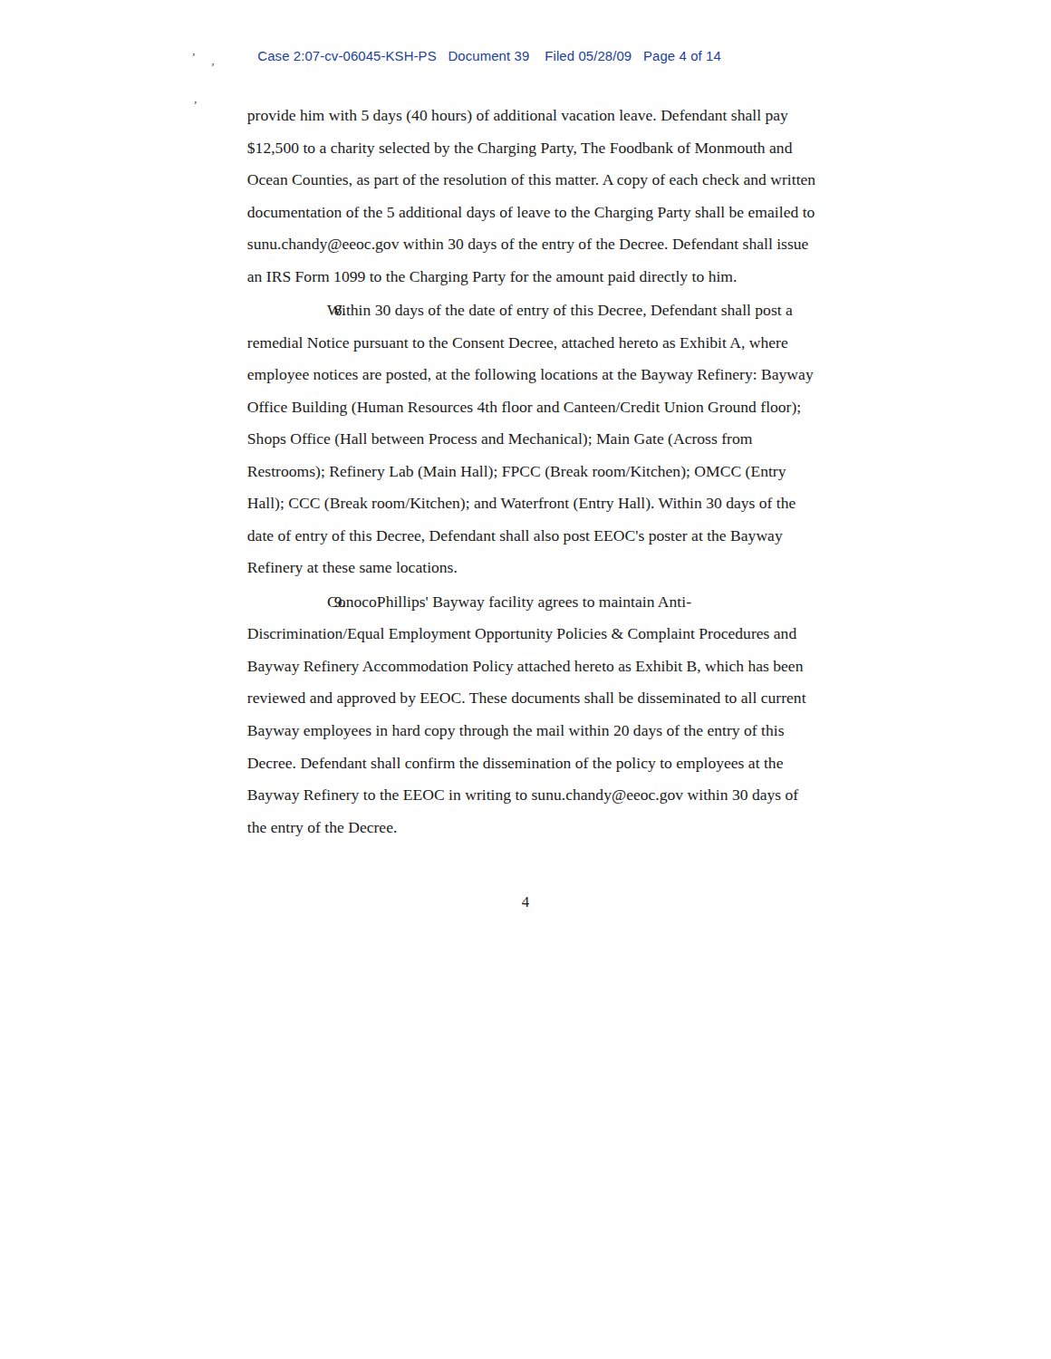,
,
,
Case 2:07-cv-06045-KSH-PS Document 39 Filed 05/28/09 Page 4 of 14
provide him with 5 days (40 hours) of additional vacation leave. Defendant shall pay $12,500 to a charity selected by the Charging Party, The Foodbank of Monmouth and Ocean Counties, as part of the resolution of this matter. A copy of each check and written documentation of the 5 additional days of leave to the Charging Party shall be emailed to sunu.chandy@eeoc.gov within 30 days of the entry of the Decree. Defendant shall issue an IRS Form 1099 to the Charging Party for the amount paid directly to him.
8. Within 30 days of the date of entry of this Decree, Defendant shall post a remedial Notice pursuant to the Consent Decree, attached hereto as Exhibit A, where employee notices are posted, at the following locations at the Bayway Refinery: Bayway Office Building (Human Resources 4th floor and Canteen/Credit Union Ground floor); Shops Office (Hall between Process and Mechanical); Main Gate (Across from Restrooms); Refinery Lab (Main Hall); FPCC (Break room/Kitchen); OMCC (Entry Hall); CCC (Break room/Kitchen); and Waterfront (Entry Hall). Within 30 days of the date of entry of this Decree, Defendant shall also post EEOC's poster at the Bayway Refinery at these same locations.
9. ConocoPhillips' Bayway facility agrees to maintain Anti-Discrimination/Equal Employment Opportunity Policies & Complaint Procedures and Bayway Refinery Accommodation Policy attached hereto as Exhibit B, which has been reviewed and approved by EEOC. These documents shall be disseminated to all current Bayway employees in hard copy through the mail within 20 days of the entry of this Decree. Defendant shall confirm the dissemination of the policy to employees at the Bayway Refinery to the EEOC in writing to sunu.chandy@eeoc.gov within 30 days of the entry of the Decree.
4